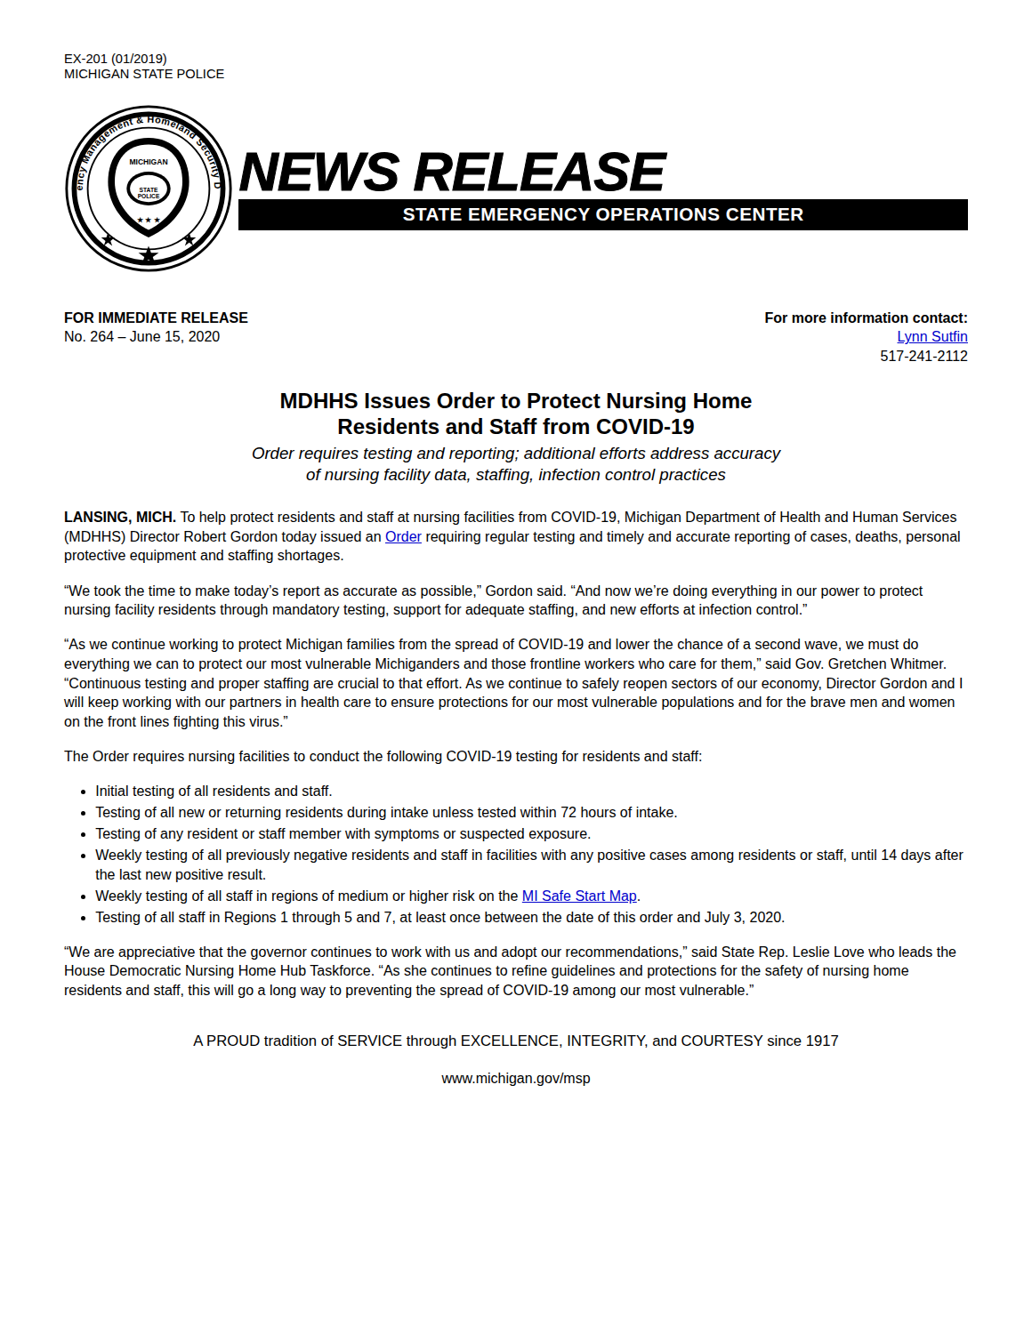EX-201 (01/2019)
MICHIGAN STATE POLICE
Emergency Management & Homeland Security Division MICHIGAN STATE POLICE ★ ★ ★
News Release
State Emergency Operations Center
| FOR IMMEDIATE RELEASE No. 264 – June 15, 2020 | For more information contact: Lynn Sutfin 517-241-2112 |
MDHHS Issues Order to Protect Nursing Home
Residents and Staff from COVID-19
Order requires testing and reporting; additional efforts address accuracy
of nursing facility data, staffing, infection control practices
LANSING, MICH. To help protect residents and staff at nursing facilities from COVID-19, Michigan Department of Health and Human Services (MDHHS) Director Robert Gordon today issued an Order requiring regular testing and timely and accurate reporting of cases, deaths, personal protective equipment and staffing shortages.
“We took the time to make today’s report as accurate as possible,” Gordon said. “And now we’re doing everything in our power to protect nursing facility residents through mandatory testing, support for adequate staffing, and new efforts at infection control.”
“As we continue working to protect Michigan families from the spread of COVID-19 and lower the chance of a second wave, we must do everything we can to protect our most vulnerable Michiganders and those frontline workers who care for them,” said Gov. Gretchen Whitmer. “Continuous testing and proper staffing are crucial to that effort. As we continue to safely reopen sectors of our economy, Director Gordon and I will keep working with our partners in health care to ensure protections for our most vulnerable populations and for the brave men and women on the front lines fighting this virus.”
The Order requires nursing facilities to conduct the following COVID-19 testing for residents and staff:
Initial testing of all residents and staff.
Testing of all new or returning residents during intake unless tested within 72 hours of intake.
Testing of any resident or staff member with symptoms or suspected exposure.
Weekly testing of all previously negative residents and staff in facilities with any positive cases among residents or staff, until 14 days after the last new positive result.
Weekly testing of all staff in regions of medium or higher risk on the MI Safe Start Map.
Testing of all staff in Regions 1 through 5 and 7, at least once between the date of this order and July 3, 2020.
“We are appreciative that the governor continues to work with us and adopt our recommendations,” said State Rep. Leslie Love who leads the House Democratic Nursing Home Hub Taskforce. “As she continues to refine guidelines and protections for the safety of nursing home residents and staff, this will go a long way to preventing the spread of COVID-19 among our most vulnerable.”
A PROUD tradition of SERVICE through EXCELLENCE, INTEGRITY, and COURTESY since 1917
www.michigan.gov/msp